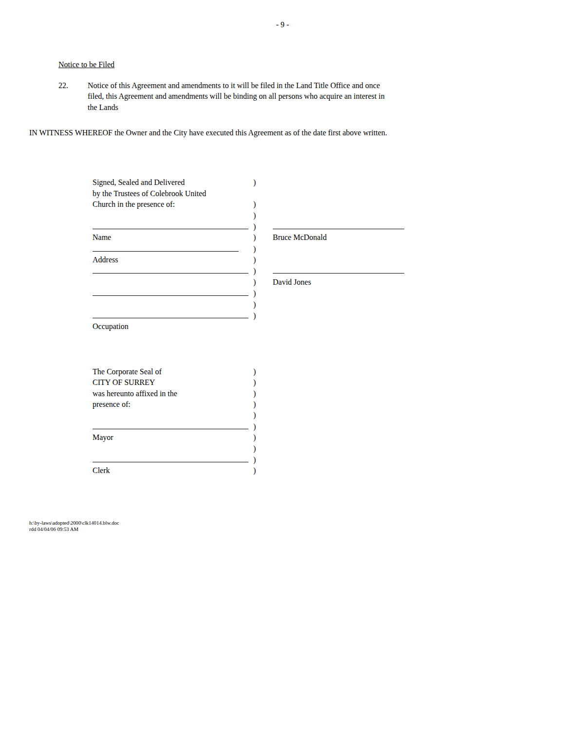- 9 -
Notice to be Filed
22.
Notice of this Agreement and amendments to it will be filed in the Land Title Office and once filed, this Agreement and amendments will be binding on all persons who acquire an interest in the Lands
IN WITNESS WHEREOF the Owner and the City have executed this Agreement as of the date first above written.
| Signed, Sealed and Delivered | ) | |
| by the Trustees of Colebrook United | | |
| Church in the presence of: | ) | |
| | ) | |
| | ) | |
| Name | ) | Bruce McDonald |
| | ) | |
| Address | ) | |
| | ) | |
| | ) | David Jones |
| | ) | |
| | ) | |
| | ) | |
| Occupation | | |
| The Corporate Seal of | ) |
| CITY OF SURREY | ) |
| was hereunto affixed in the | ) |
| presence of: | ) |
| | ) |
| | ) |
| Mayor | ) |
| | ) |
| | ) |
| Clerk | ) |
h:\by-laws\adopted\2000\clk14014.blw.doc
rdd 04/04/06 09:53 AM